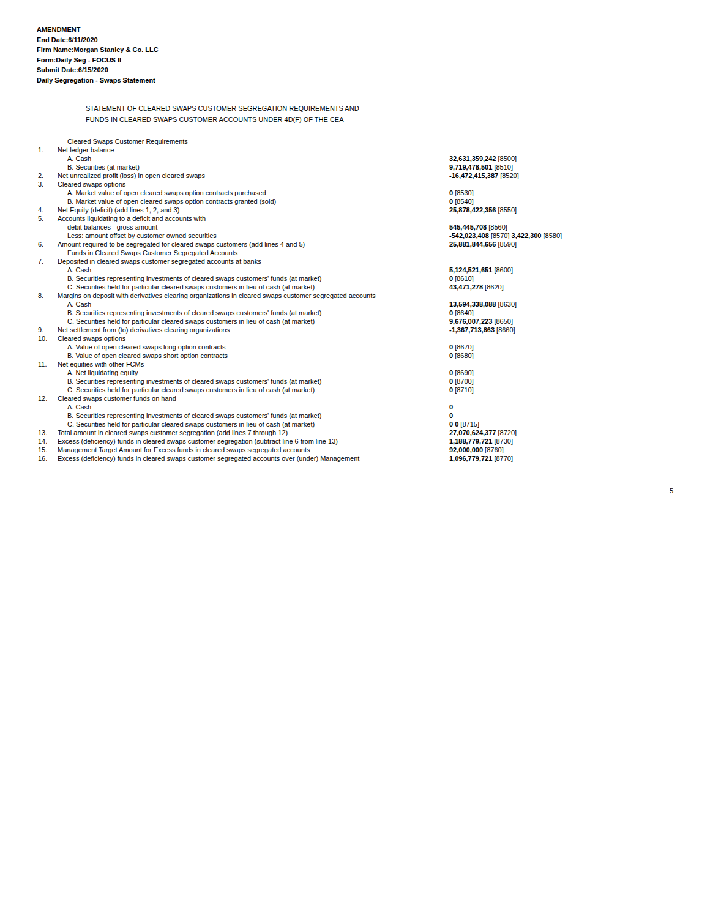AMENDMENT
End Date:6/11/2020
Firm Name:Morgan Stanley & Co. LLC
Form:Daily Seg - FOCUS II
Submit Date:6/15/2020
Daily Segregation - Swaps Statement
STATEMENT OF CLEARED SWAPS CUSTOMER SEGREGATION REQUIREMENTS AND
FUNDS IN CLEARED SWAPS CUSTOMER ACCOUNTS UNDER 4D(F) OF THE CEA
| | Cleared Swaps Customer Requirements | |
| 1. | Net ledger balance | |
| | A. Cash | 32,631,359,242 [8500] |
| | B. Securities (at market) | 9,719,478,501 [8510] |
| 2. | Net unrealized profit (loss) in open cleared swaps | -16,472,415,387 [8520] |
| 3. | Cleared swaps options | |
| | A. Market value of open cleared swaps option contracts purchased | 0 [8530] |
| | B. Market value of open cleared swaps option contracts granted (sold) | 0 [8540] |
| 4. | Net Equity (deficit) (add lines 1, 2, and 3) | 25,878,422,356 [8550] |
| 5. | Accounts liquidating to a deficit and accounts with | |
| | debit balances - gross amount | 545,445,708 [8560] |
| | Less: amount offset by customer owned securities | -542,023,408 [8570] 3,422,300 [8580] |
| 6. | Amount required to be segregated for cleared swaps customers (add lines 4 and 5) | 25,881,844,656 [8590] |
| | Funds in Cleared Swaps Customer Segregated Accounts | |
| 7. | Deposited in cleared swaps customer segregated accounts at banks | |
| | A. Cash | 5,124,521,651 [8600] |
| | B. Securities representing investments of cleared swaps customers' funds (at market) | 0 [8610] |
| | C. Securities held for particular cleared swaps customers in lieu of cash (at market) | 43,471,278 [8620] |
| 8. | Margins on deposit with derivatives clearing organizations in cleared swaps customer segregated accounts | |
| | A. Cash | 13,594,338,088 [8630] |
| | B. Securities representing investments of cleared swaps customers' funds (at market) | 0 [8640] |
| | C. Securities held for particular cleared swaps customers in lieu of cash (at market) | 9,676,007,223 [8650] |
| 9. | Net settlement from (to) derivatives clearing organizations | -1,367,713,863 [8660] |
| 10. | Cleared swaps options | |
| | A. Value of open cleared swaps long option contracts | 0 [8670] |
| | B. Value of open cleared swaps short option contracts | 0 [8680] |
| 11. | Net equities with other FCMs | |
| | A. Net liquidating equity | 0 [8690] |
| | B. Securities representing investments of cleared swaps customers' funds (at market) | 0 [8700] |
| | C. Securities held for particular cleared swaps customers in lieu of cash (at market) | 0 [8710] |
| 12. | Cleared swaps customer funds on hand | |
| | A. Cash | 0 |
| | B. Securities representing investments of cleared swaps customers' funds (at market) | 0 |
| | C. Securities held for particular cleared swaps customers in lieu of cash (at market) | 0 0 [8715] |
| 13. | Total amount in cleared swaps customer segregation (add lines 7 through 12) | 27,070,624,377 [8720] |
| 14. | Excess (deficiency) funds in cleared swaps customer segregation (subtract line 6 from line 13) | 1,188,779,721 [8730] |
| 15. | Management Target Amount for Excess funds in cleared swaps segregated accounts | 92,000,000 [8760] |
| 16. | Excess (deficiency) funds in cleared swaps customer segregated accounts over (under) Management | 1,096,779,721 [8770] |
5